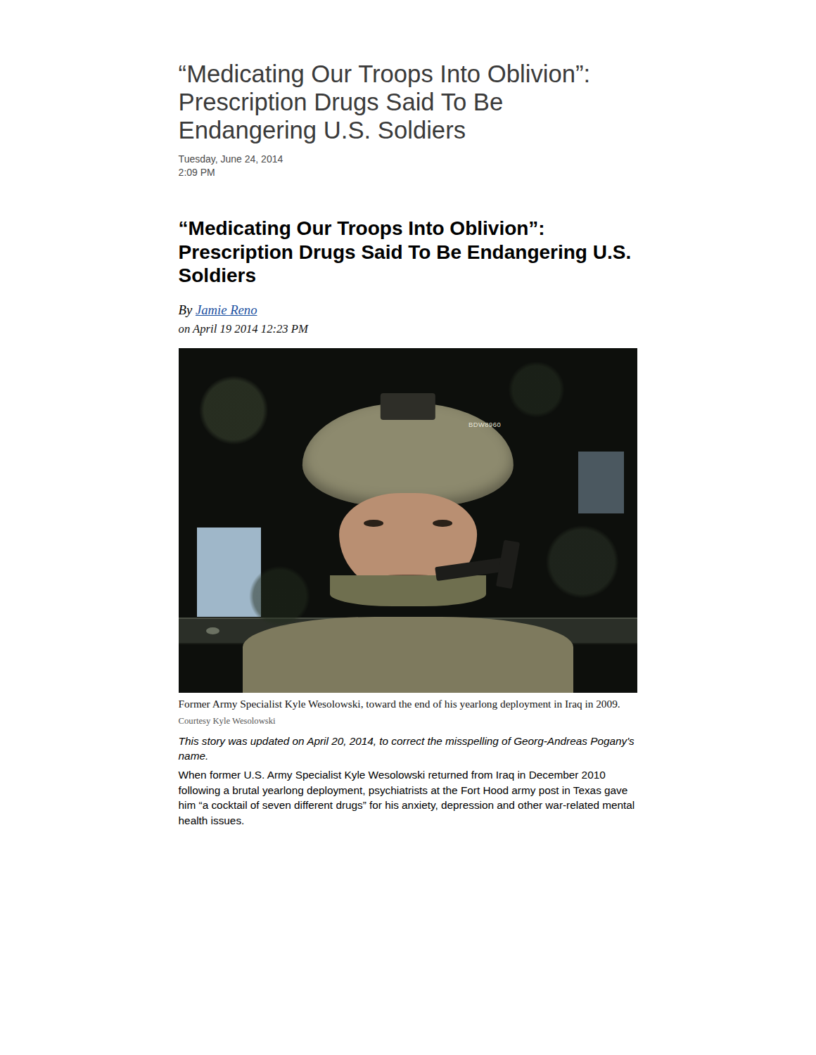“Medicating Our Troops Into Oblivion”: Prescription Drugs Said To Be Endangering U.S. Soldiers
Tuesday, June 24, 2014
2:09 PM
“Medicating Our Troops Into Oblivion”: Prescription Drugs Said To Be Endangering U.S. Soldiers
By Jamie Reno
on April 19 2014 12:23 PM
BDW8960
Former Army Specialist Kyle Wesolowski, toward the end of his yearlong deployment in Iraq in 2009. Courtesy Kyle Wesolowski
This story was updated on April 20, 2014, to correct the misspelling of Georg-Andreas Pogany's name.
When former U.S. Army Specialist Kyle Wesolowski returned from Iraq in December 2010 following a brutal yearlong deployment, psychiatrists at the Fort Hood army post in Texas gave him “a cocktail of seven different drugs” for his anxiety, depression and other war-related mental health issues.